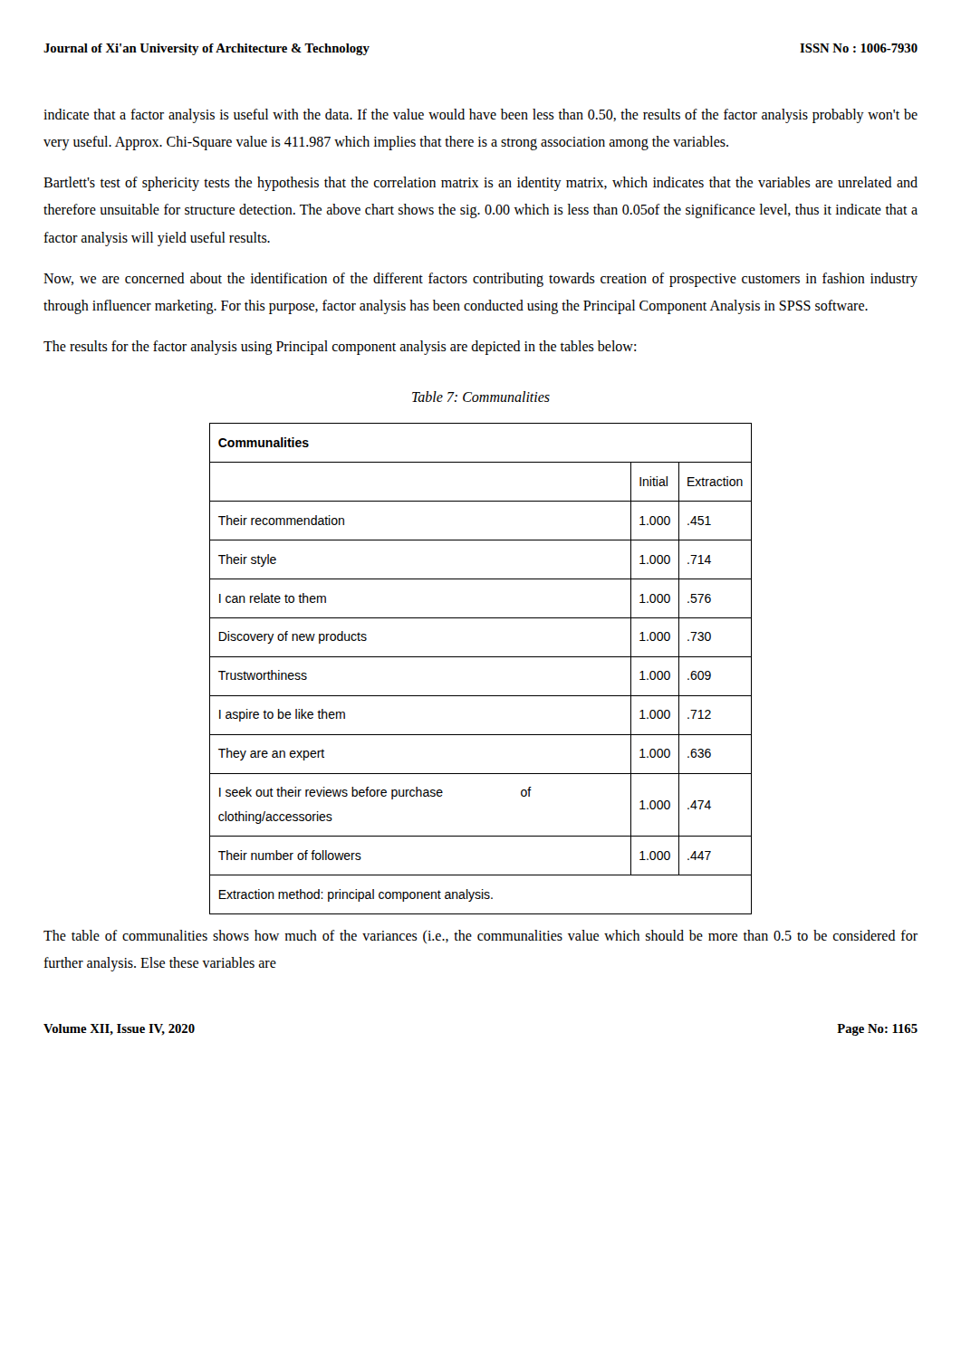Journal of Xi'an University of Architecture & Technology ISSN No : 1006-7930
indicate that a factor analysis is useful with the data. If the value would have been less than 0.50, the results of the factor analysis probably won't be very useful. Approx. Chi-Square value is 411.987 which implies that there is a strong association among the variables.
Bartlett's test of sphericity tests the hypothesis that the correlation matrix is an identity matrix, which indicates that the variables are unrelated and therefore unsuitable for structure detection. The above chart shows the sig. 0.00 which is less than 0.05of the significance level, thus it indicate that a factor analysis will yield useful results.
Now, we are concerned about the identification of the different factors contributing towards creation of prospective customers in fashion industry through influencer marketing. For this purpose, factor analysis has been conducted using the Principal Component Analysis in SPSS software.
The results for the factor analysis using Principal component analysis are depicted in the tables below:
Table 7: Communalities
| Communalities |
| | Initial | Extraction |
| Their recommendation | 1.000 | .451 |
| Their style | 1.000 | .714 |
| I can relate to them | 1.000 | .576 |
| Discovery of new products | 1.000 | .730 |
| Trustworthiness | 1.000 | .609 |
| I aspire to be like them | 1.000 | .712 |
| They are an expert | 1.000 | .636 |
| I seek out their reviews before purchase of clothing/accessories | 1.000 | .474 |
| Their number of followers | 1.000 | .447 |
| Extraction method: principal component analysis. |
The table of communalities shows how much of the variances (i.e., the communalities value which should be more than 0.5 to be considered for further analysis. Else these variables are
Volume XII, Issue IV, 2020 Page No: 1165